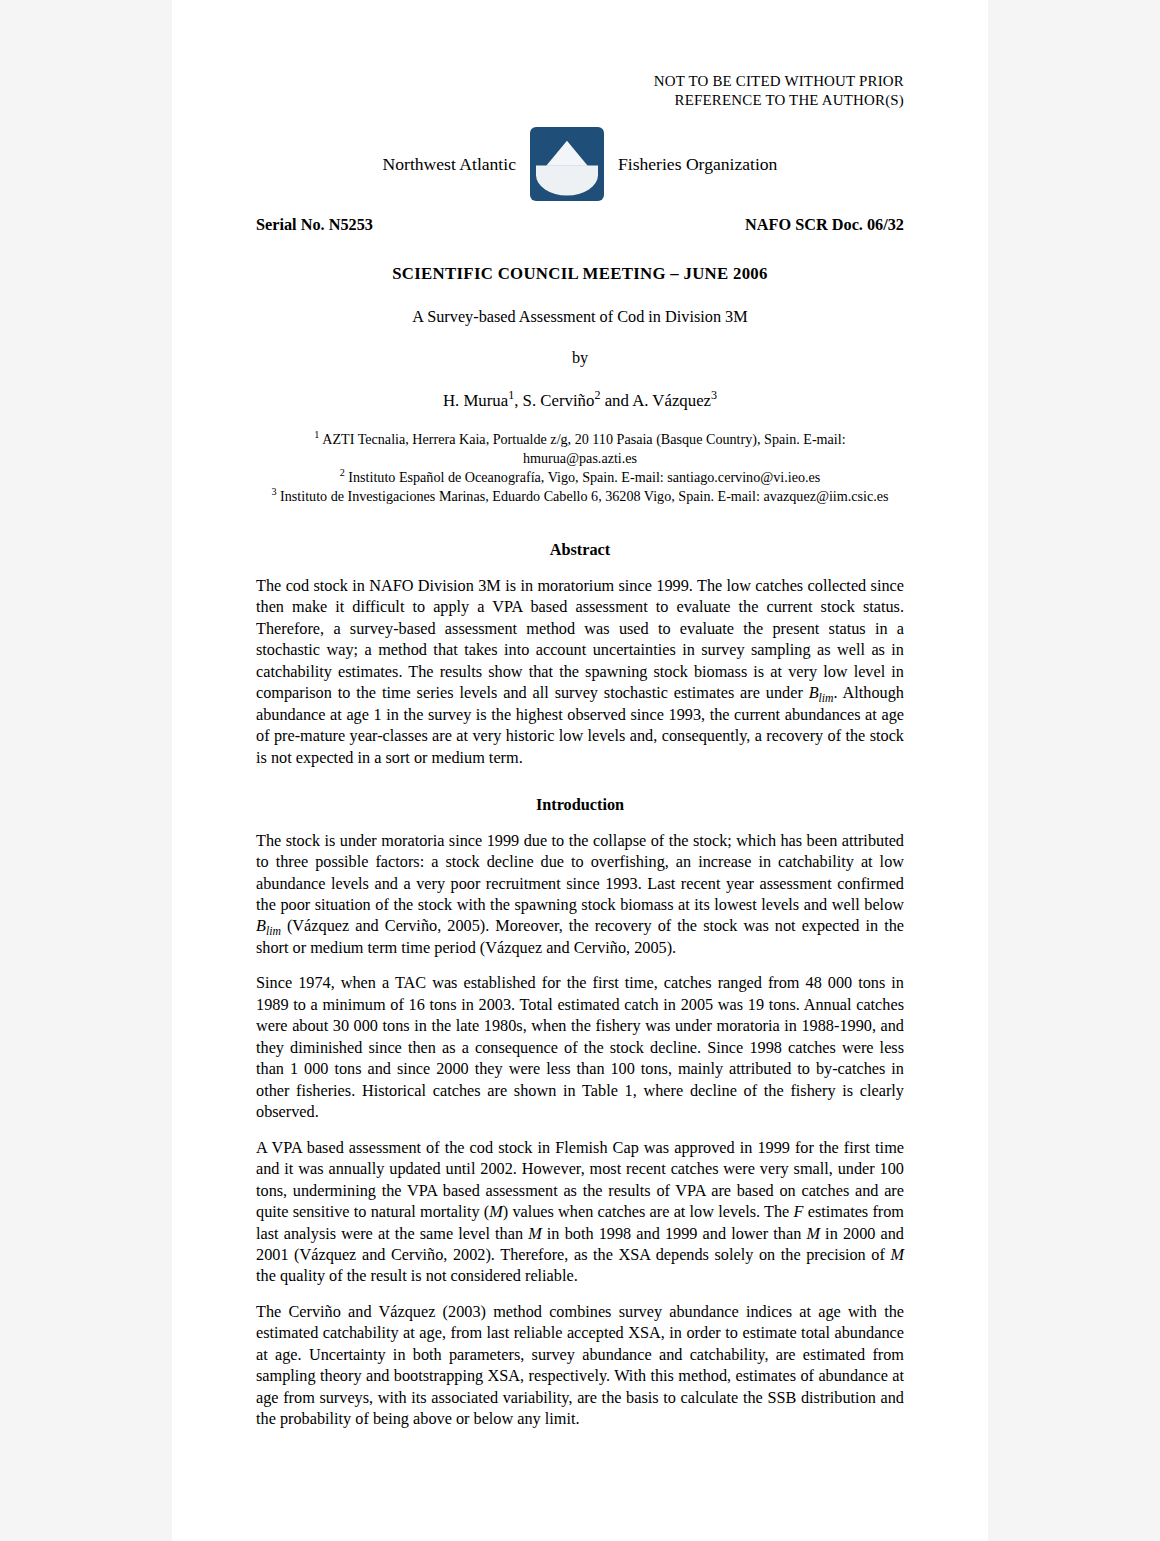NOT TO BE CITED WITHOUT PRIOR
REFERENCE TO THE AUTHOR(S)
Northwest Atlantic
Fisheries Organization
Serial No. N5253 NAFO SCR Doc. 06/32
SCIENTIFIC COUNCIL MEETING – JUNE 2006
A Survey-based Assessment of Cod in Division 3M
by
H. Murua1, S. Cerviño2 and A. Vázquez3
1 AZTI Tecnalia, Herrera Kaia, Portualde z/g, 20 110 Pasaia (Basque Country), Spain. E-mail: hmurua@pas.azti.es
2 Instituto Español de Oceanografía, Vigo, Spain. E-mail: santiago.cervino@vi.ieo.es
3 Instituto de Investigaciones Marinas, Eduardo Cabello 6, 36208 Vigo, Spain. E-mail: avazquez@iim.csic.es
Abstract
The cod stock in NAFO Division 3M is in moratorium since 1999. The low catches collected since then make it difficult to apply a VPA based assessment to evaluate the current stock status. Therefore, a survey-based assessment method was used to evaluate the present status in a stochastic way; a method that takes into account uncertainties in survey sampling as well as in catchability estimates. The results show that the spawning stock biomass is at very low level in comparison to the time series levels and all survey stochastic estimates are under Blim. Although abundance at age 1 in the survey is the highest observed since 1993, the current abundances at age of pre-mature year-classes are at very historic low levels and, consequently, a recovery of the stock is not expected in a sort or medium term.
Introduction
The stock is under moratoria since 1999 due to the collapse of the stock; which has been attributed to three possible factors: a stock decline due to overfishing, an increase in catchability at low abundance levels and a very poor recruitment since 1993. Last recent year assessment confirmed the poor situation of the stock with the spawning stock biomass at its lowest levels and well below Blim (Vázquez and Cerviño, 2005). Moreover, the recovery of the stock was not expected in the short or medium term time period (Vázquez and Cerviño, 2005).
Since 1974, when a TAC was established for the first time, catches ranged from 48 000 tons in 1989 to a minimum of 16 tons in 2003. Total estimated catch in 2005 was 19 tons. Annual catches were about 30 000 tons in the late 1980s, when the fishery was under moratoria in 1988-1990, and they diminished since then as a consequence of the stock decline. Since 1998 catches were less than 1 000 tons and since 2000 they were less than 100 tons, mainly attributed to by-catches in other fisheries. Historical catches are shown in Table 1, where decline of the fishery is clearly observed.
A VPA based assessment of the cod stock in Flemish Cap was approved in 1999 for the first time and it was annually updated until 2002. However, most recent catches were very small, under 100 tons, undermining the VPA based assessment as the results of VPA are based on catches and are quite sensitive to natural mortality (M) values when catches are at low levels. The F estimates from last analysis were at the same level than M in both 1998 and 1999 and lower than M in 2000 and 2001 (Vázquez and Cerviño, 2002). Therefore, as the XSA depends solely on the precision of M the quality of the result is not considered reliable.
The Cerviño and Vázquez (2003) method combines survey abundance indices at age with the estimated catchability at age, from last reliable accepted XSA, in order to estimate total abundance at age. Uncertainty in both parameters, survey abundance and catchability, are estimated from sampling theory and bootstrapping XSA, respectively. With this method, estimates of abundance at age from surveys, with its associated variability, are the basis to calculate the SSB distribution and the probability of being above or below any limit.